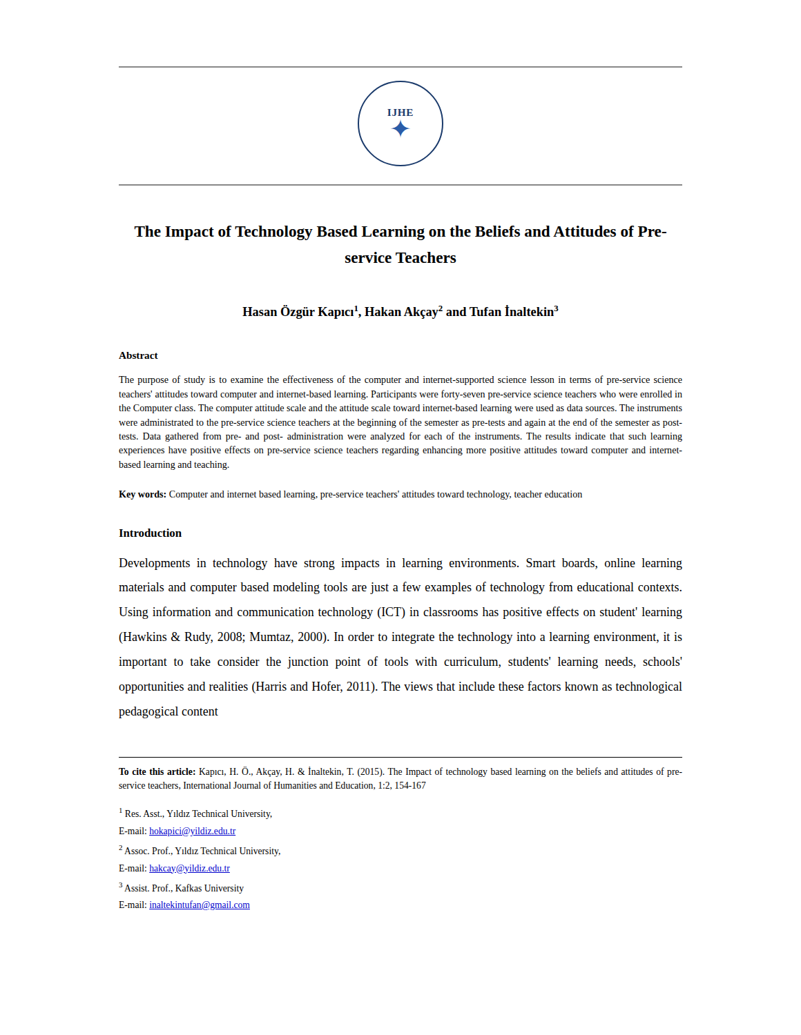IJHE ✦
The Impact of Technology Based Learning on the Beliefs and Attitudes of Pre-service Teachers
Hasan Özgür Kapıcı1, Hakan Akçay2 and Tufan İnaltekin3
Abstract
The purpose of study is to examine the effectiveness of the computer and internet-supported science lesson in terms of pre-service science teachers' attitudes toward computer and internet-based learning. Participants were forty-seven pre-service science teachers who were enrolled in the Computer class. The computer attitude scale and the attitude scale toward internet-based learning were used as data sources. The instruments were administrated to the pre-service science teachers at the beginning of the semester as pre-tests and again at the end of the semester as post-tests. Data gathered from pre- and post- administration were analyzed for each of the instruments. The results indicate that such learning experiences have positive effects on pre-service science teachers regarding enhancing more positive attitudes toward computer and internet-based learning and teaching.
Key words: Computer and internet based learning, pre-service teachers' attitudes toward technology, teacher education
Introduction
Developments in technology have strong impacts in learning environments. Smart boards, online learning materials and computer based modeling tools are just a few examples of technology from educational contexts. Using information and communication technology (ICT) in classrooms has positive effects on student' learning (Hawkins & Rudy, 2008; Mumtaz, 2000). In order to integrate the technology into a learning environment, it is important to take consider the junction point of tools with curriculum, students' learning needs, schools' opportunities and realities (Harris and Hofer, 2011). The views that include these factors known as technological pedagogical content
To cite this article: Kapıcı, H. Ö., Akçay, H. & İnaltekin, T. (2015). The Impact of technology based learning on the beliefs and attitudes of pre-service teachers, International Journal of Humanities and Education, 1:2, 154-167
1 Res. Asst., Yıldız Technical University,
E-mail: hokapici@yildiz.edu.tr
2 Assoc. Prof., Yıldız Technical University,
E-mail: hakcay@yildiz.edu.tr
3 Assist. Prof., Kafkas University
E-mail: inaltekintufan@gmail.com